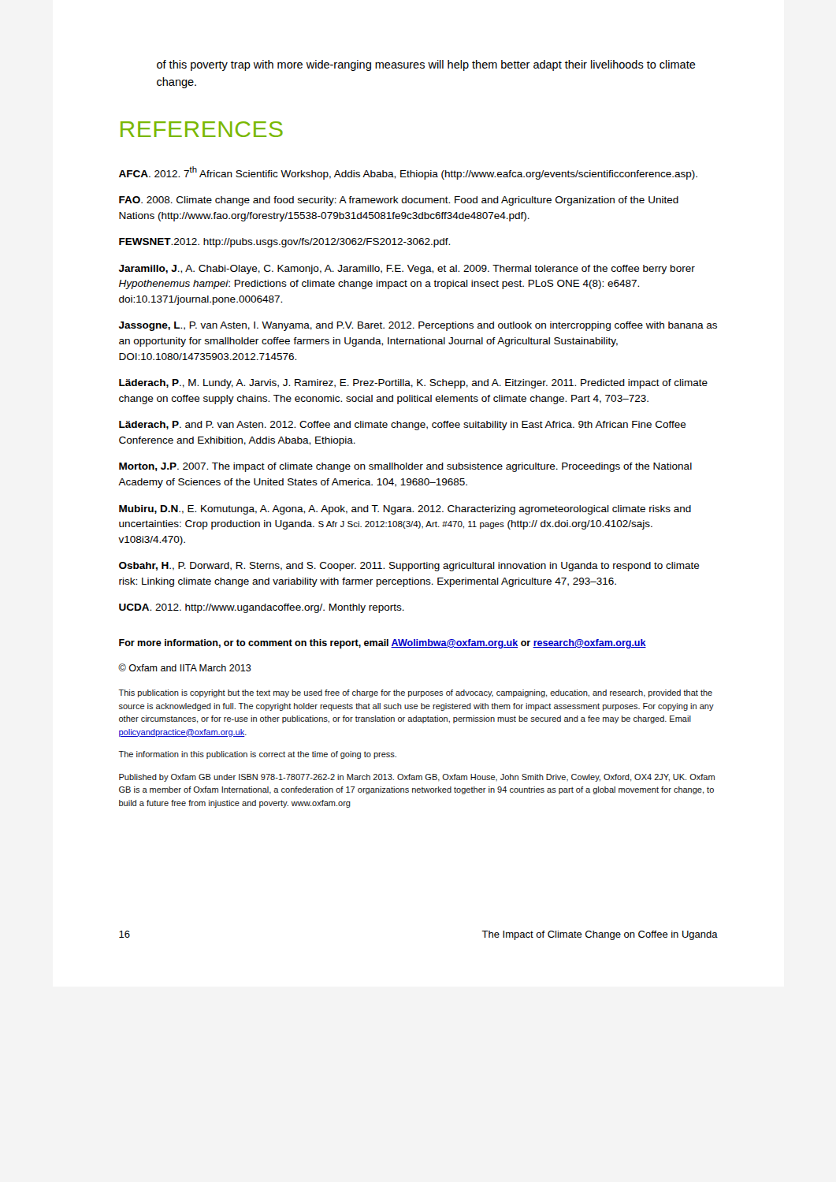of this poverty trap with more wide-ranging measures will help them better adapt their livelihoods to climate change.
REFERENCES
AFCA. 2012. 7th African Scientific Workshop, Addis Ababa, Ethiopia (http://www.eafca.org/events/scientificconference.asp).
FAO. 2008. Climate change and food security: A framework document. Food and Agriculture Organization of the United Nations (http://www.fao.org/forestry/15538-079b31d45081fe9c3dbc6ff34de4807e4.pdf).
FEWSNET.2012. http://pubs.usgs.gov/fs/2012/3062/FS2012-3062.pdf.
Jaramillo, J., A. Chabi-Olaye, C. Kamonjo, A. Jaramillo, F.E. Vega, et al. 2009. Thermal tolerance of the coffee berry borer Hypothenemus hampei: Predictions of climate change impact on a tropical insect pest. PLoS ONE 4(8): e6487. doi:10.1371/journal.pone.0006487.
Jassogne, L., P. van Asten, I. Wanyama, and P.V. Baret. 2012. Perceptions and outlook on intercropping coffee with banana as an opportunity for smallholder coffee farmers in Uganda, International Journal of Agricultural Sustainability, DOI:10.1080/14735903.2012.714576.
Läderach, P., M. Lundy, A. Jarvis, J. Ramirez, E. Prez-Portilla, K. Schepp, and A. Eitzinger. 2011. Predicted impact of climate change on coffee supply chains. The economic. social and political elements of climate change. Part 4, 703–723.
Läderach, P. and P. van Asten. 2012. Coffee and climate change, coffee suitability in East Africa. 9th African Fine Coffee Conference and Exhibition, Addis Ababa, Ethiopia.
Morton, J.P. 2007. The impact of climate change on smallholder and subsistence agriculture. Proceedings of the National Academy of Sciences of the United States of America. 104, 19680–19685.
Mubiru, D.N., E. Komutunga, A. Agona, A. Apok, and T. Ngara. 2012. Characterizing agrometeorological climate risks and uncertainties: Crop production in Uganda. S Afr J Sci. 2012:108(3/4), Art. #470, 11 pages (http:// dx.doi.org/10.4102/sajs. v108i3/4.470).
Osbahr, H., P. Dorward, R. Sterns, and S. Cooper. 2011. Supporting agricultural innovation in Uganda to respond to climate risk: Linking climate change and variability with farmer perceptions. Experimental Agriculture 47, 293–316.
UCDA. 2012. http://www.ugandacoffee.org/. Monthly reports.
For more information, or to comment on this report, email AWolimbwa@oxfam.org.uk or research@oxfam.org.uk
© Oxfam and IITA March 2013
This publication is copyright but the text may be used free of charge for the purposes of advocacy, campaigning, education, and research, provided that the source is acknowledged in full. The copyright holder requests that all such use be registered with them for impact assessment purposes. For copying in any other circumstances, or for re-use in other publications, or for translation or adaptation, permission must be secured and a fee may be charged. Email policyandpractice@oxfam.org.uk.
The information in this publication is correct at the time of going to press.
Published by Oxfam GB under ISBN 978-1-78077-262-2 in March 2013. Oxfam GB, Oxfam House, John Smith Drive, Cowley, Oxford, OX4 2JY, UK. Oxfam GB is a member of Oxfam International, a confederation of 17 organizations networked together in 94 countries as part of a global movement for change, to build a future free from injustice and poverty. www.oxfam.org
16 The Impact of Climate Change on Coffee in Uganda